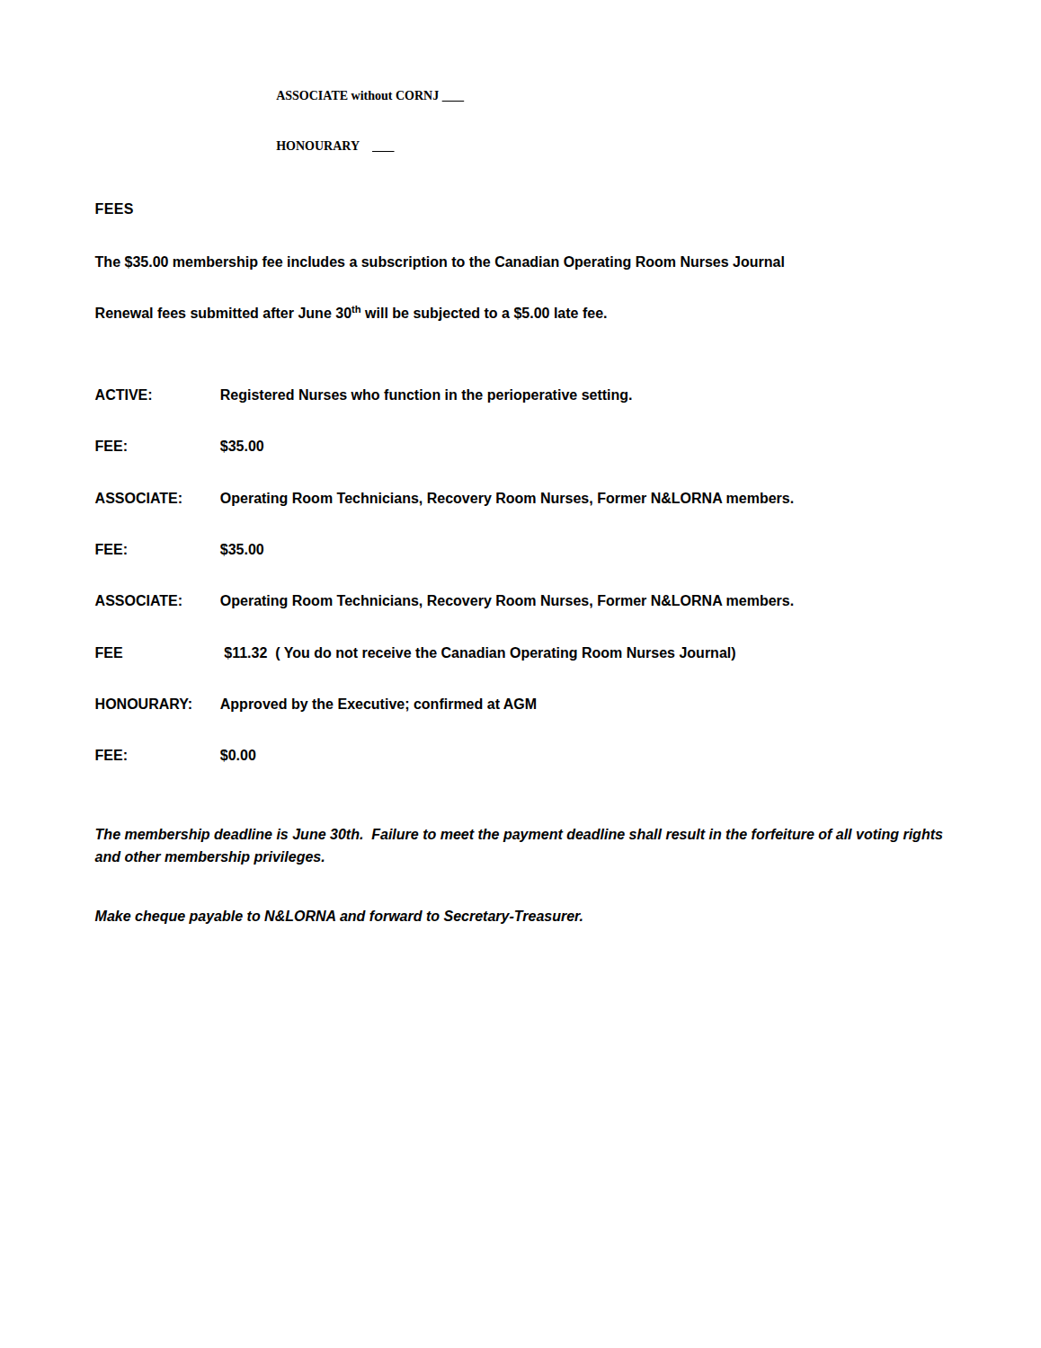ASSOCIATE without CORNJ
HONOURARY
FEES
The $35.00 membership fee includes a subscription to the Canadian Operating Room Nurses Journal
Renewal fees submitted after June 30th will be subjected to a $5.00 late fee.
| ACTIVE: | Registered Nurses who function in the perioperative setting. |
| FEE: | $35.00 |
| ASSOCIATE: | Operating Room Technicians, Recovery Room Nurses, Former N&LORNA members. |
| FEE: | $35.00 |
| ASSOCIATE: | Operating Room Technicians, Recovery Room Nurses, Former N&LORNA members. |
| FEE | $11.32 ( You do not receive the Canadian Operating Room Nurses Journal) |
| HONOURARY: | Approved by the Executive; confirmed at AGM |
| FEE: | $0.00 |
The membership deadline is June 30th. Failure to meet the payment deadline shall result in the forfeiture of all voting rights and other membership privileges.
Make cheque payable to N&LORNA and forward to Secretary-Treasurer.